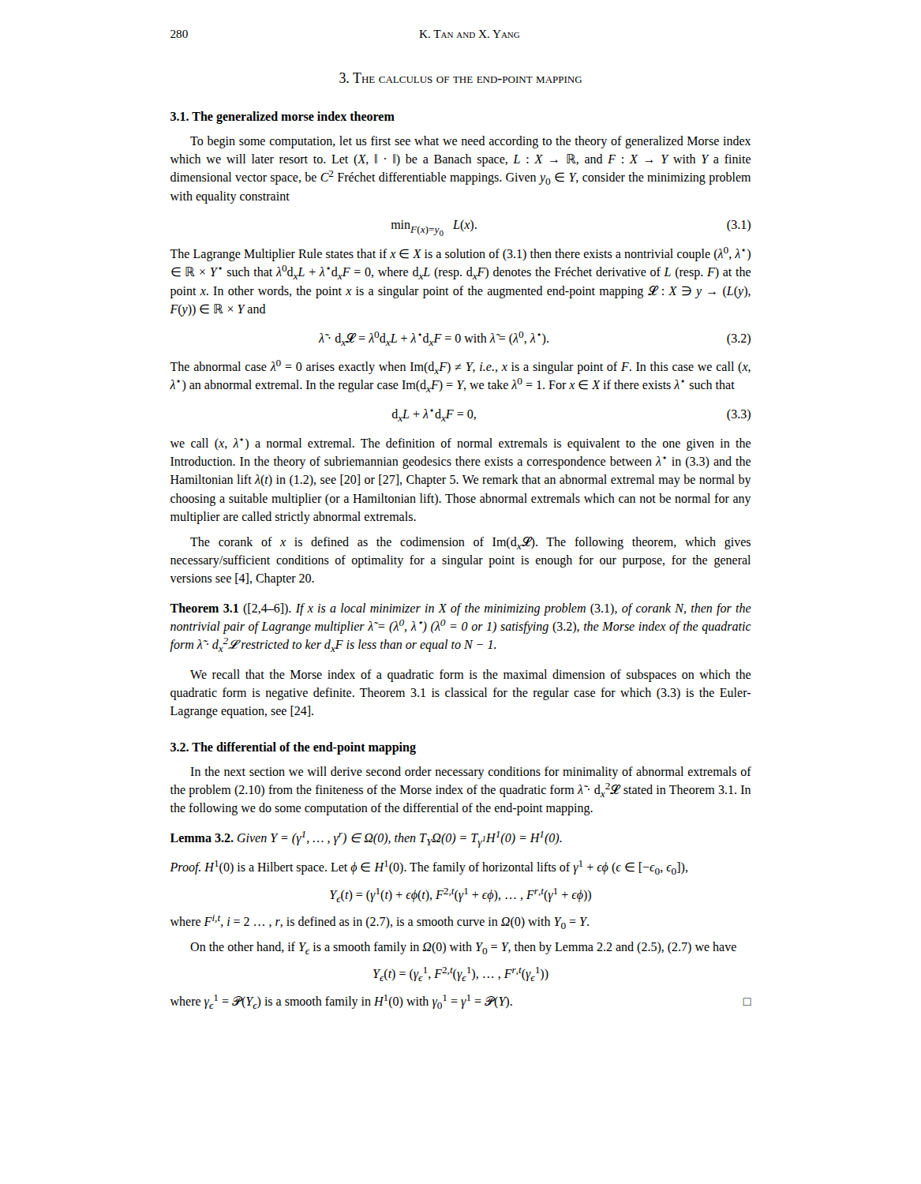280 K. Tan and X. Yang
3. The calculus of the end-point mapping
3.1. The generalized morse index theorem
To begin some computation, let us first see what we need according to the theory of generalized Morse index which we will later resort to. Let (X, ‖ · ‖) be a Banach space, L : X → ℝ, and F : X → Y with Y a finite dimensional vector space, be C2 Fréchet differentiable mappings. Given y0 ∈ Y, consider the minimizing problem with equality constraint
minF(x)=y0 L(x). (3.1)
The Lagrange Multiplier Rule states that if x ∈ X is a solution of (3.1) then there exists a nontrivial couple (λ0, λ⋆) ∈ ℝ × Y⋆ such that λ0dxL + λ⋆dxF = 0, where dxL (resp. dxF) denotes the Fréchet derivative of L (resp. F) at the point x. In other words, the point x is a singular point of the augmented end-point mapping 𝓛 : X ∋ y → (L(y), F(y)) ∈ ℝ × Y and
λ̃ · dx𝓛 = λ0dxL + λ⋆dxF = 0 with λ̃ = (λ0, λ⋆). (3.2)
The abnormal case λ0 = 0 arises exactly when Im(dxF) ≠ Y, i.e., x is a singular point of F. In this case we call (x, λ⋆) an abnormal extremal. In the regular case Im(dxF) = Y, we take λ0 = 1. For x ∈ X if there exists λ⋆ such that
dxL + λ⋆dxF = 0, (3.3)
we call (x, λ⋆) a normal extremal. The definition of normal extremals is equivalent to the one given in the Introduction. In the theory of subriemannian geodesics there exists a correspondence between λ⋆ in (3.3) and the Hamiltonian lift λ(t) in (1.2), see [20] or [27], Chapter 5. We remark that an abnormal extremal may be normal by choosing a suitable multiplier (or a Hamiltonian lift). Those abnormal extremals which can not be normal for any multiplier are called strictly abnormal extremals.
The corank of x is defined as the codimension of Im(dx𝓛). The following theorem, which gives necessary/sufficient conditions of optimality for a singular point is enough for our purpose, for the general versions see [4], Chapter 20.
Theorem 3.1 ([2,4–6]). If x is a local minimizer in X of the minimizing problem (3.1), of corank N, then for the nontrivial pair of Lagrange multiplier λ̃ = (λ0, λ⋆) (λ0 = 0 or 1) satisfying (3.2), the Morse index of the quadratic form λ̃ · dx2𝓛 restricted to ker dxF is less than or equal to N − 1.
We recall that the Morse index of a quadratic form is the maximal dimension of subspaces on which the quadratic form is negative definite. Theorem 3.1 is classical for the regular case for which (3.3) is the Euler-Lagrange equation, see [24].
3.2. The differential of the end-point mapping
In the next section we will derive second order necessary conditions for minimality of abnormal extremals of the problem (2.10) from the finiteness of the Morse index of the quadratic form λ̃ · dx2𝓛 stated in Theorem 3.1. In the following we do some computation of the differential of the end-point mapping.
Lemma 3.2. Given Υ = (γ1, … , γr) ∈ Ω(0), then TΥΩ(0) = Tγ1H1(0) = H1(0).
Proof. H1(0) is a Hilbert space. Let ϕ ∈ H1(0). The family of horizontal lifts of γ1 + ϵϕ (ϵ ∈ [−ϵ0, ϵ0]),
Υϵ(t) = (γ1(t) + ϵϕ(t), F2,t(γ1 + ϵϕ), … , Fr,t(γ1 + ϵϕ))
where Fi,t, i = 2 … , r, is defined as in (2.7), is a smooth curve in Ω(0) with Υ0 = Υ.
On the other hand, if Υϵ is a smooth family in Ω(0) with Υ0 = Υ, then by Lemma 2.2 and (2.5), (2.7) we have
Υϵ(t) = (γϵ1, F2,t(γϵ1), … , Fr,t(γϵ1))
where γϵ1 = 𝒫(Υϵ) is a smooth family in H1(0) with γ01 = γ1 = 𝒫(Υ). □